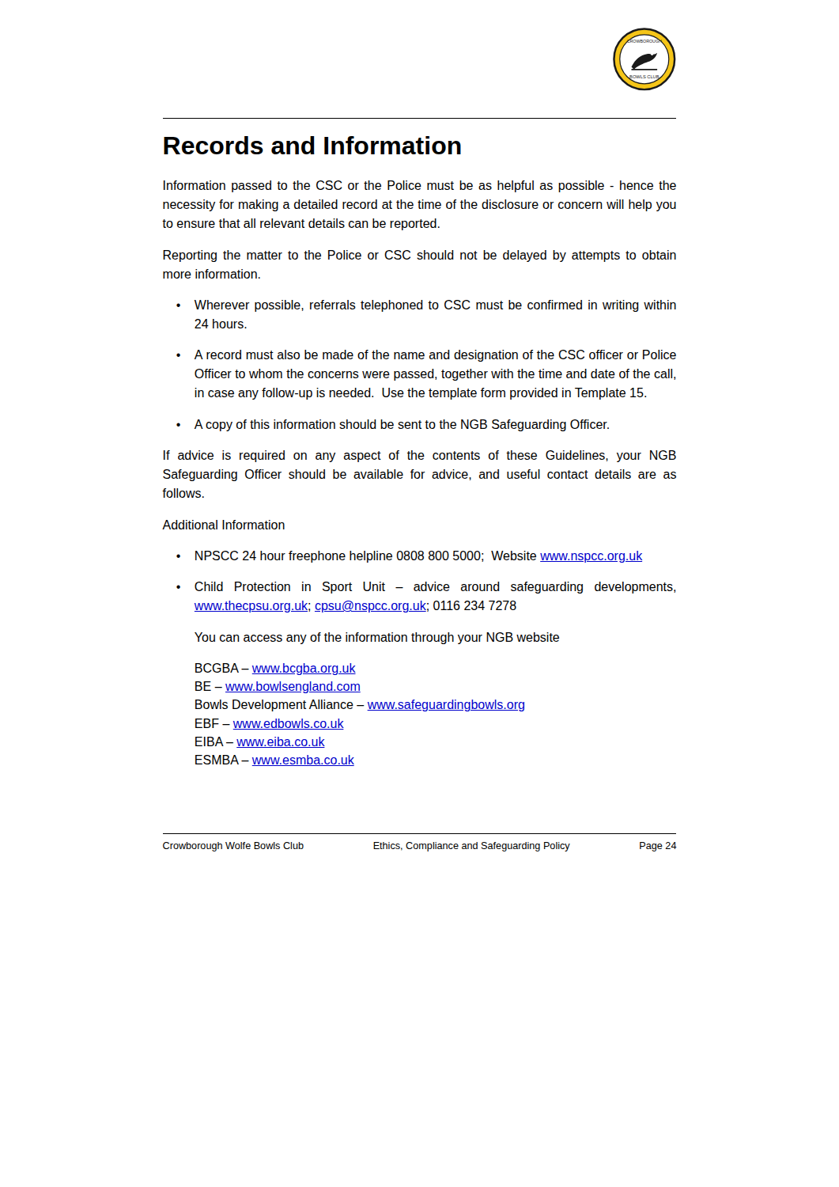BOWLS CLUB CROWBOROUGH
Records and Information
Information passed to the CSC or the Police must be as helpful as possible - hence the necessity for making a detailed record at the time of the disclosure or concern will help you to ensure that all relevant details can be reported.
Reporting the matter to the Police or CSC should not be delayed by attempts to obtain more information.
Wherever possible, referrals telephoned to CSC must be confirmed in writing within 24 hours.
A record must also be made of the name and designation of the CSC officer or Police Officer to whom the concerns were passed, together with the time and date of the call, in case any follow-up is needed. Use the template form provided in Template 15.
A copy of this information should be sent to the NGB Safeguarding Officer.
If advice is required on any aspect of the contents of these Guidelines, your NGB Safeguarding Officer should be available for advice, and useful contact details are as follows.
Additional Information
NPSCC 24 hour freephone helpline 0808 800 5000; Website www.nspcc.org.uk
Child Protection in Sport Unit – advice around safeguarding developments, www.thecpsu.org.uk; cpsu@nspcc.org.uk; 0116 234 7278
You can access any of the information through your NGB website
BCGBA – www.bcgba.org.uk
BE – www.bowlsengland.com
Bowls Development Alliance – www.safeguardingbowls.org
EBF – www.edbowls.co.uk
EIBA – www.eiba.co.uk
ESMBA – www.esmba.co.uk
Crowborough Wolfe Bowls Club Ethics, Compliance and Safeguarding Policy Page 24